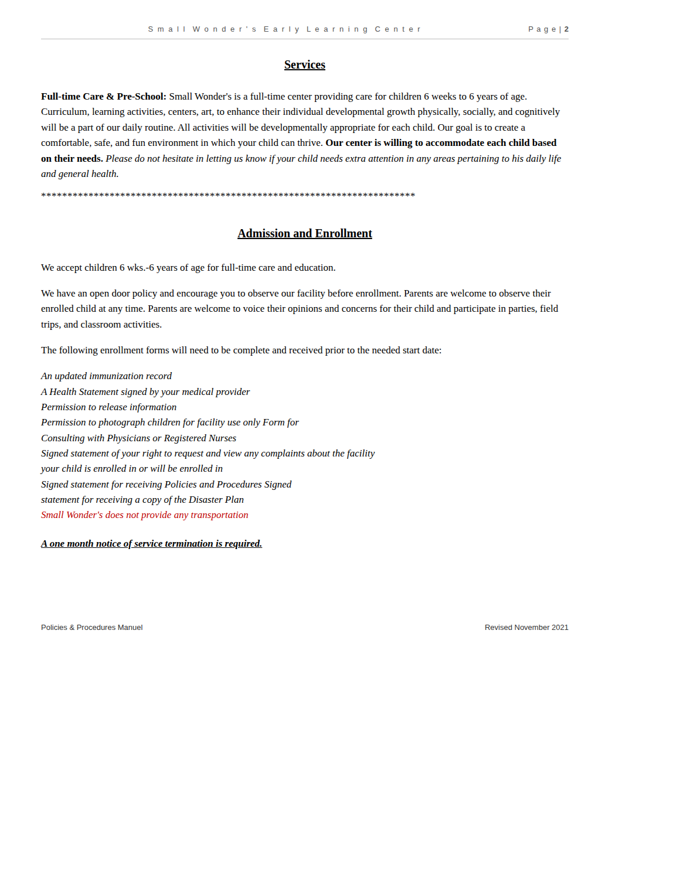S m a l l W o n d e r ' s E a r l y L e a r n i n g C e n t e r P a g e | 2
Services
Full-time Care & Pre-School: Small Wonder's is a full-time center providing care for children 6 weeks to 6 years of age. Curriculum, learning activities, centers, art, to enhance their individual developmental growth physically, socially, and cognitively will be a part of our daily routine. All activities will be developmentally appropriate for each child. Our goal is to create a comfortable, safe, and fun environment in which your child can thrive. Our center is willing to accommodate each child based on their needs. Please do not hesitate in letting us know if your child needs extra attention in any areas pertaining to his daily life and general health.
***********************************************************************
Admission and Enrollment
We accept children 6 wks.-6 years of age for full-time care and education.
We have an open door policy and encourage you to observe our facility before enrollment. Parents are welcome to observe their enrolled child at any time. Parents are welcome to voice their opinions and concerns for their child and participate in parties, field trips, and classroom activities.
The following enrollment forms will need to be complete and received prior to the needed start date:
An updated immunization record A Health Statement signed by your medical provider Permission to release information Permission to photograph children for facility use only Form for Consulting with Physicians or Registered Nurses Signed statement of your right to request and view any complaints about the facility your child is enrolled in or will be enrolled in Signed statement for receiving Policies and Procedures Signed statement for receiving a copy of the Disaster Plan Small Wonder's does not provide any transportation
A one month notice of service termination is required.
Policies & Procedures Manuel Revised November 2021